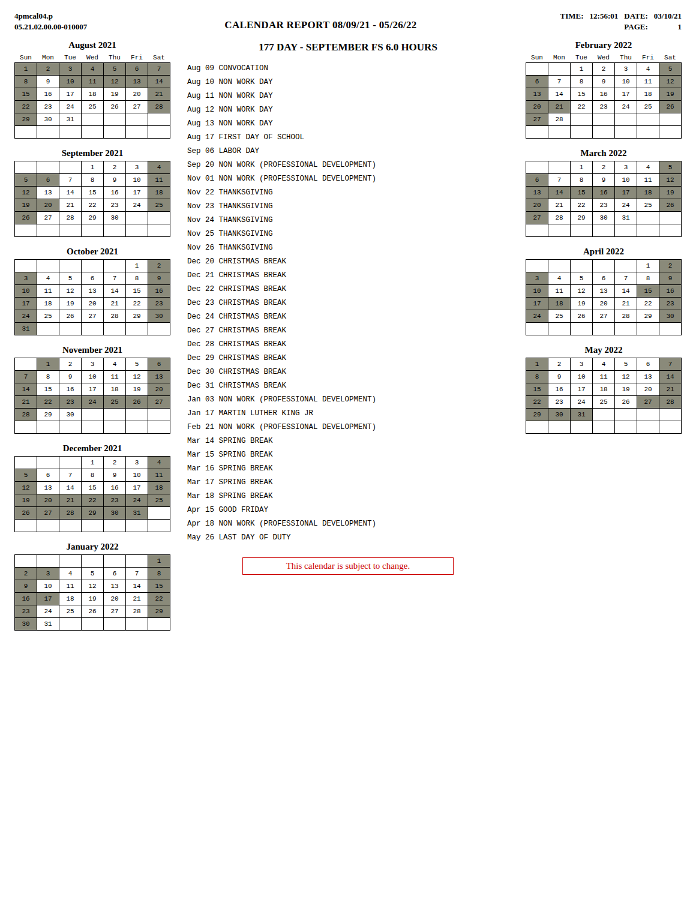4pmcal04.p
05.21.02.00.00-010007
CALENDAR REPORT 08/09/21 - 05/26/22
| TIME: | 12:56:01 | DATE: | 03/10/21 |
| | | PAGE: | 1 |
August 2021
| Sun | Mon | Tue | Wed | Thu | Fri | Sat |
| --- | --- | --- | --- | --- | --- | --- |
| 1 | 2 | 3 | 4 | 5 | 6 | 7 |
| 8 | 9 | 10 | 11 | 12 | 13 | 14 |
| 15 | 16 | 17 | 18 | 19 | 20 | 21 |
| 22 | 23 | 24 | 25 | 26 | 27 | 28 |
| 29 | 30 | 31 | | | | |
September 2021
| | | | 1 | 2 | 3 | 4 |
| 5 | 6 | 7 | 8 | 9 | 10 | 11 |
| 12 | 13 | 14 | 15 | 16 | 17 | 18 |
| 19 | 20 | 21 | 22 | 23 | 24 | 25 |
| 26 | 27 | 28 | 29 | 30 | | |
October 2021
| | | | | | 1 | 2 |
| 3 | 4 | 5 | 6 | 7 | 8 | 9 |
| 10 | 11 | 12 | 13 | 14 | 15 | 16 |
| 17 | 18 | 19 | 20 | 21 | 22 | 23 |
| 24 | 25 | 26 | 27 | 28 | 29 | 30 |
| 31 | | | | | | |
November 2021
| | 1 | 2 | 3 | 4 | 5 | 6 |
| 7 | 8 | 9 | 10 | 11 | 12 | 13 |
| 14 | 15 | 16 | 17 | 18 | 19 | 20 |
| 21 | 22 | 23 | 24 | 25 | 26 | 27 |
| 28 | 29 | 30 | | | | |
December 2021
| | | | 1 | 2 | 3 | 4 |
| 5 | 6 | 7 | 8 | 9 | 10 | 11 |
| 12 | 13 | 14 | 15 | 16 | 17 | 18 |
| 19 | 20 | 21 | 22 | 23 | 24 | 25 |
| 26 | 27 | 28 | 29 | 30 | 31 | |
January 2022
| | | | | | | 1 |
| 2 | 3 | 4 | 5 | 6 | 7 | 8 |
| 9 | 10 | 11 | 12 | 13 | 14 | 15 |
| 16 | 17 | 18 | 19 | 20 | 21 | 22 |
| 23 | 24 | 25 | 26 | 27 | 28 | 29 |
| 30 | 31 | | | | | |
177 DAY - SEPTEMBER FS 6.0 HOURS
Aug 09 CONVOCATION
Aug 10 NON WORK DAY
Aug 11 NON WORK DAY
Aug 12 NON WORK DAY
Aug 13 NON WORK DAY
Aug 17 FIRST DAY OF SCHOOL
Sep 06 LABOR DAY
Sep 20 NON WORK (PROFESSIONAL DEVELOPMENT)
Nov 01 NON WORK (PROFESSIONAL DEVELOPMENT)
Nov 22 THANKSGIVING
Nov 23 THANKSGIVING
Nov 24 THANKSGIVING
Nov 25 THANKSGIVING
Nov 26 THANKSGIVING
Dec 20 CHRISTMAS BREAK
Dec 21 CHRISTMAS BREAK
Dec 22 CHRISTMAS BREAK
Dec 23 CHRISTMAS BREAK
Dec 24 CHRISTMAS BREAK
Dec 27 CHRISTMAS BREAK
Dec 28 CHRISTMAS BREAK
Dec 29 CHRISTMAS BREAK
Dec 30 CHRISTMAS BREAK
Dec 31 CHRISTMAS BREAK
Jan 03 NON WORK (PROFESSIONAL DEVELOPMENT)
Jan 17 MARTIN LUTHER KING JR
Feb 21 NON WORK (PROFESSIONAL DEVELOPMENT)
Mar 14 SPRING BREAK
Mar 15 SPRING BREAK
Mar 16 SPRING BREAK
Mar 17 SPRING BREAK
Mar 18 SPRING BREAK
Apr 15 GOOD FRIDAY
Apr 18 NON WORK (PROFESSIONAL DEVELOPMENT)
May 26 LAST DAY OF DUTY
This calendar is subject to change.
February 2022
| Sun | Mon | Tue | Wed | Thu | Fri | Sat |
| --- | --- | --- | --- | --- | --- | --- |
| | | 1 | 2 | 3 | 4 | 5 |
| 6 | 7 | 8 | 9 | 10 | 11 | 12 |
| 13 | 14 | 15 | 16 | 17 | 18 | 19 |
| 20 | 21 | 22 | 23 | 24 | 25 | 26 |
| 27 | 28 | | | | | |
March 2022
| | | 1 | 2 | 3 | 4 | 5 |
| 6 | 7 | 8 | 9 | 10 | 11 | 12 |
| 13 | 14 | 15 | 16 | 17 | 18 | 19 |
| 20 | 21 | 22 | 23 | 24 | 25 | 26 |
| 27 | 28 | 29 | 30 | 31 | | |
April 2022
| | | | | | 1 | 2 |
| 3 | 4 | 5 | 6 | 7 | 8 | 9 |
| 10 | 11 | 12 | 13 | 14 | 15 | 16 |
| 17 | 18 | 19 | 20 | 21 | 22 | 23 |
| 24 | 25 | 26 | 27 | 28 | 29 | 30 |
May 2022
| 1 | 2 | 3 | 4 | 5 | 6 | 7 |
| 8 | 9 | 10 | 11 | 12 | 13 | 14 |
| 15 | 16 | 17 | 18 | 19 | 20 | 21 |
| 22 | 23 | 24 | 25 | 26 | 27 | 28 |
| 29 | 30 | 31 | | | | |